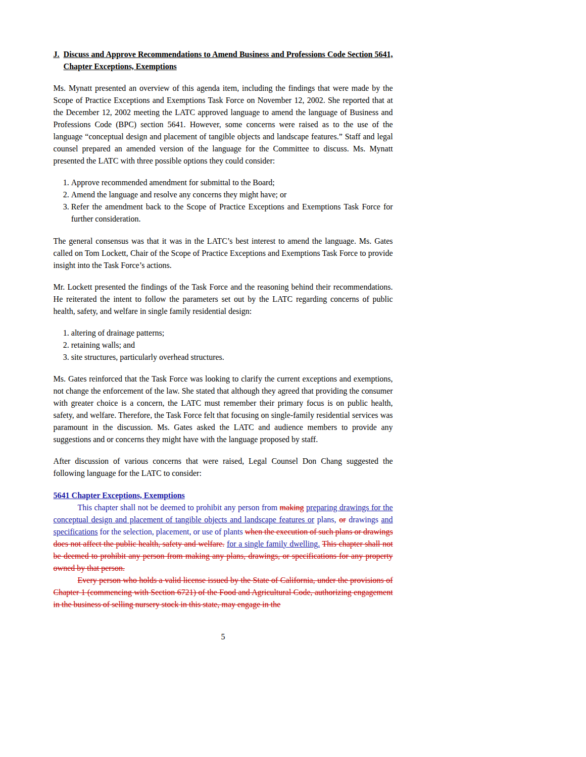J. Discuss and Approve Recommendations to Amend Business and Professions Code Section 5641, Chapter Exceptions, Exemptions
Ms. Mynatt presented an overview of this agenda item, including the findings that were made by the Scope of Practice Exceptions and Exemptions Task Force on November 12, 2002. She reported that at the December 12, 2002 meeting the LATC approved language to amend the language of Business and Professions Code (BPC) section 5641. However, some concerns were raised as to the use of the language “conceptual design and placement of tangible objects and landscape features.” Staff and legal counsel prepared an amended version of the language for the Committee to discuss. Ms. Mynatt presented the LATC with three possible options they could consider:
Approve recommended amendment for submittal to the Board;
Amend the language and resolve any concerns they might have; or
Refer the amendment back to the Scope of Practice Exceptions and Exemptions Task Force for further consideration.
The general consensus was that it was in the LATC’s best interest to amend the language. Ms. Gates called on Tom Lockett, Chair of the Scope of Practice Exceptions and Exemptions Task Force to provide insight into the Task Force’s actions.
Mr. Lockett presented the findings of the Task Force and the reasoning behind their recommendations. He reiterated the intent to follow the parameters set out by the LATC regarding concerns of public health, safety, and welfare in single family residential design:
altering of drainage patterns;
retaining walls; and
site structures, particularly overhead structures.
Ms. Gates reinforced that the Task Force was looking to clarify the current exceptions and exemptions, not change the enforcement of the law. She stated that although they agreed that providing the consumer with greater choice is a concern, the LATC must remember their primary focus is on public health, safety, and welfare. Therefore, the Task Force felt that focusing on single-family residential services was paramount in the discussion. Ms. Gates asked the LATC and audience members to provide any suggestions and or concerns they might have with the language proposed by staff.
After discussion of various concerns that were raised, Legal Counsel Don Chang suggested the following language for the LATC to consider:
5641 Chapter Exceptions, Exemptions
This chapter shall not be deemed to prohibit any person from making preparing drawings for the conceptual design and placement of tangible objects and landscape features or plans, or drawings and specifications for the selection, placement, or use of plants when the execution of such plans or drawings does not affect the public health, safety and welfare. for a single family dwelling. This chapter shall not be deemed to prohibit any person from making any plans, drawings, or specifications for any property owned by that person.
Every person who holds a valid license issued by the State of California, under the provisions of Chapter 1 (commencing with Section 6721) of the Food and Agricultural Code, authorizing engagement in the business of selling nursery stock in this state, may engage in the
5